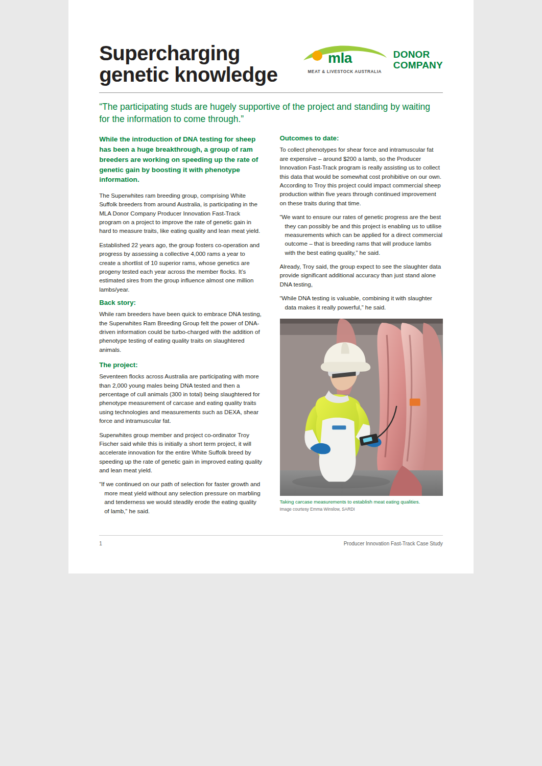Supercharging
genetic knowledge
mla MEAT & LIVESTOCK AUSTRALIA
Donor
Company
“The participating studs are hugely supportive of the project and standing by waiting for the information to come through.”
While the introduction of DNA testing for sheep has been a huge breakthrough, a group of ram breeders are working on speeding up the rate of genetic gain by boosting it with phenotype information.
The Superwhites ram breeding group, comprising White Suffolk breeders from around Australia, is participating in the MLA Donor Company Producer Innovation Fast-Track program on a project to improve the rate of genetic gain in hard to measure traits, like eating quality and lean meat yield.
Established 22 years ago, the group fosters co-operation and progress by assessing a collective 4,000 rams a year to create a shortlist of 10 superior rams, whose genetics are progeny tested each year across the member flocks. It’s estimated sires from the group influence almost one million lambs/year.
Back story:
While ram breeders have been quick to embrace DNA testing, the Superwhites Ram Breeding Group felt the power of DNA-driven information could be turbo-charged with the addition of phenotype testing of eating quality traits on slaughtered animals.
The project:
Seventeen flocks across Australia are participating with more than 2,000 young males being DNA tested and then a percentage of cull animals (300 in total) being slaughtered for phenotype measurement of carcase and eating quality traits using technologies and measurements such as DEXA, shear force and intramuscular fat.
Superwhites group member and project co-ordinator Troy Fischer said while this is initially a short term project, it will accelerate innovation for the entire White Suffolk breed by speeding up the rate of genetic gain in improved eating quality and lean meat yield.
“If we continued on our path of selection for faster growth and more meat yield without any selection pressure on marbling and tenderness we would steadily erode the eating quality of lamb,” he said.
Outcomes to date:
To collect phenotypes for shear force and intramuscular fat are expensive – around $200 a lamb, so the Producer Innovation Fast-Track program is really assisting us to collect this data that would be somewhat cost prohibitive on our own. According to Troy this project could impact commercial sheep production within five years through continued improvement on these traits during that time.
“We want to ensure our rates of genetic progress are the best they can possibly be and this project is enabling us to utilise measurements which can be applied for a direct commercial outcome – that is breeding rams that will produce lambs with the best eating quality,” he said.
Already, Troy said, the group expect to see the slaughter data provide significant additional accuracy than just stand alone DNA testing,
“While DNA testing is valuable, combining it with slaughter data makes it really powerful,” he said.
Taking carcase measurements to establish meat eating qualities. Image courtesy Emma Winslow, SARDI
1 Producer Innovation Fast-Track Case Study